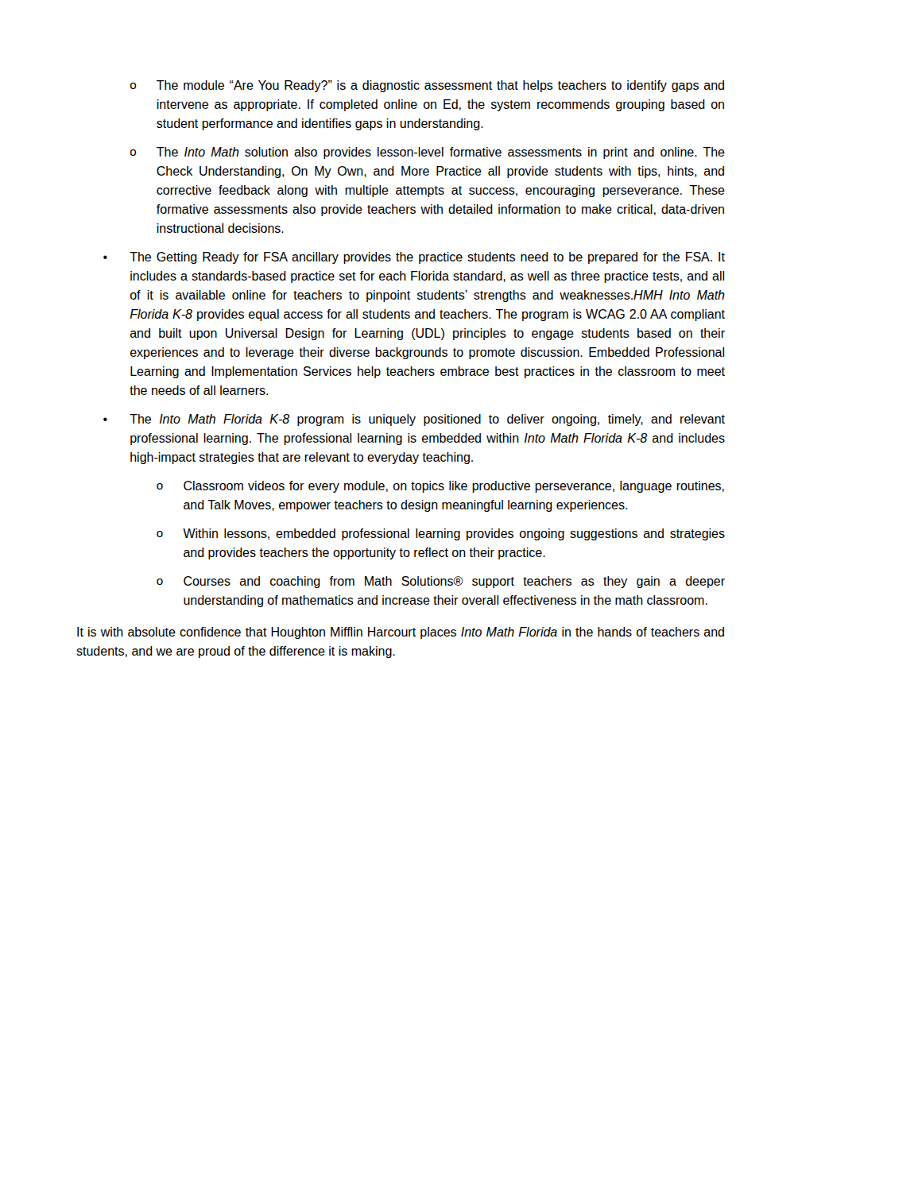The module “Are You Ready?” is a diagnostic assessment that helps teachers to identify gaps and intervene as appropriate. If completed online on Ed, the system recommends grouping based on student performance and identifies gaps in understanding.
The Into Math solution also provides lesson-level formative assessments in print and online. The Check Understanding, On My Own, and More Practice all provide students with tips, hints, and corrective feedback along with multiple attempts at success, encouraging perseverance. These formative assessments also provide teachers with detailed information to make critical, data-driven instructional decisions.
The Getting Ready for FSA ancillary provides the practice students need to be prepared for the FSA. It includes a standards-based practice set for each Florida standard, as well as three practice tests, and all of it is available online for teachers to pinpoint students’ strengths and weaknesses.HMH Into Math Florida K-8 provides equal access for all students and teachers. The program is WCAG 2.0 AA compliant and built upon Universal Design for Learning (UDL) principles to engage students based on their experiences and to leverage their diverse backgrounds to promote discussion. Embedded Professional Learning and Implementation Services help teachers embrace best practices in the classroom to meet the needs of all learners.
The Into Math Florida K-8 program is uniquely positioned to deliver ongoing, timely, and relevant professional learning. The professional learning is embedded within Into Math Florida K-8 and includes high-impact strategies that are relevant to everyday teaching.
Classroom videos for every module, on topics like productive perseverance, language routines, and Talk Moves, empower teachers to design meaningful learning experiences.
Within lessons, embedded professional learning provides ongoing suggestions and strategies and provides teachers the opportunity to reflect on their practice.
Courses and coaching from Math Solutions® support teachers as they gain a deeper understanding of mathematics and increase their overall effectiveness in the math classroom.
It is with absolute confidence that Houghton Mifflin Harcourt places Into Math Florida in the hands of teachers and students, and we are proud of the difference it is making.